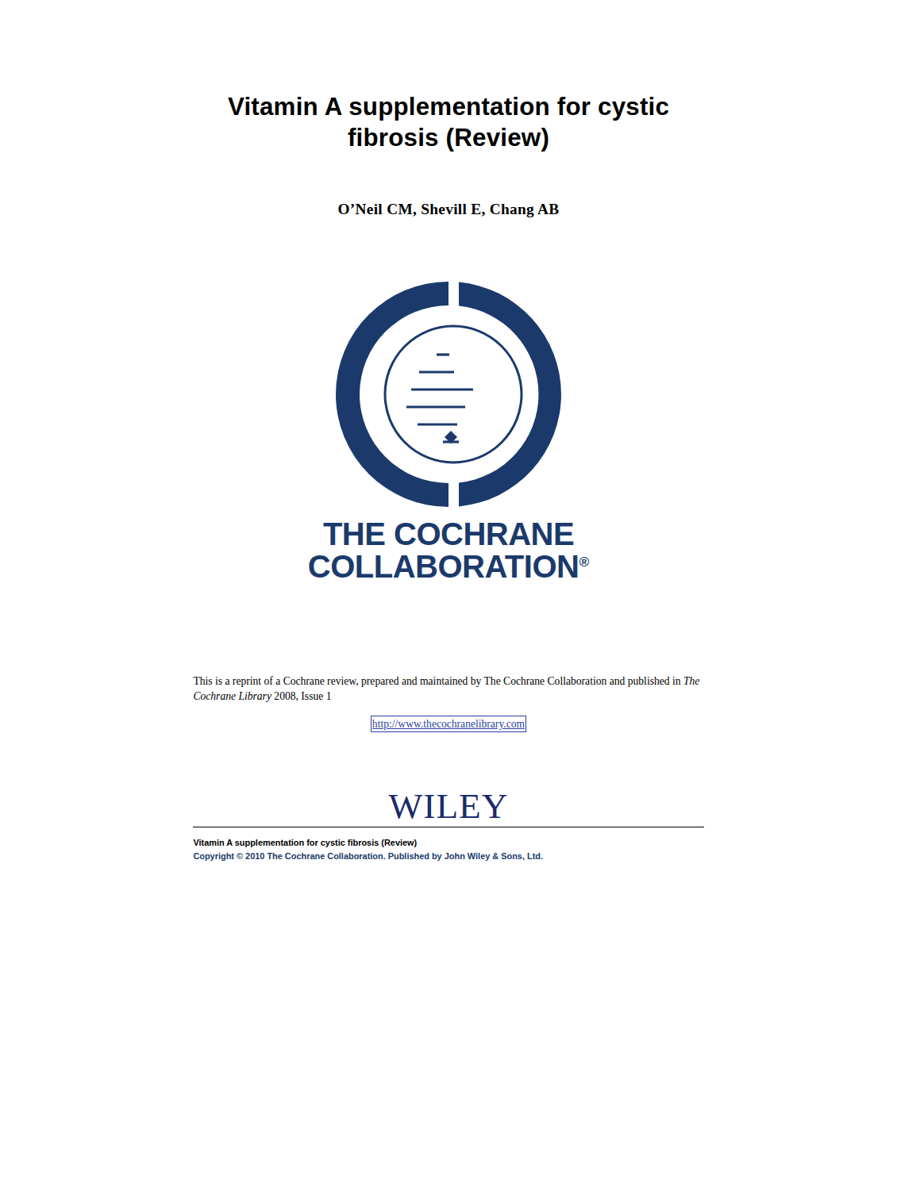Vitamin A supplementation for cystic fibrosis (Review)
O’Neil CM, Shevill E, Chang AB
THE COCHRANE COLLABORATION®
This is a reprint of a Cochrane review, prepared and maintained by The Cochrane Collaboration and published in The Cochrane Library 2008, Issue 1
http://www.thecochranelibrary.com
WILEY
Vitamin A supplementation for cystic fibrosis (Review)
Copyright © 2010 The Cochrane Collaboration. Published by John Wiley & Sons, Ltd.